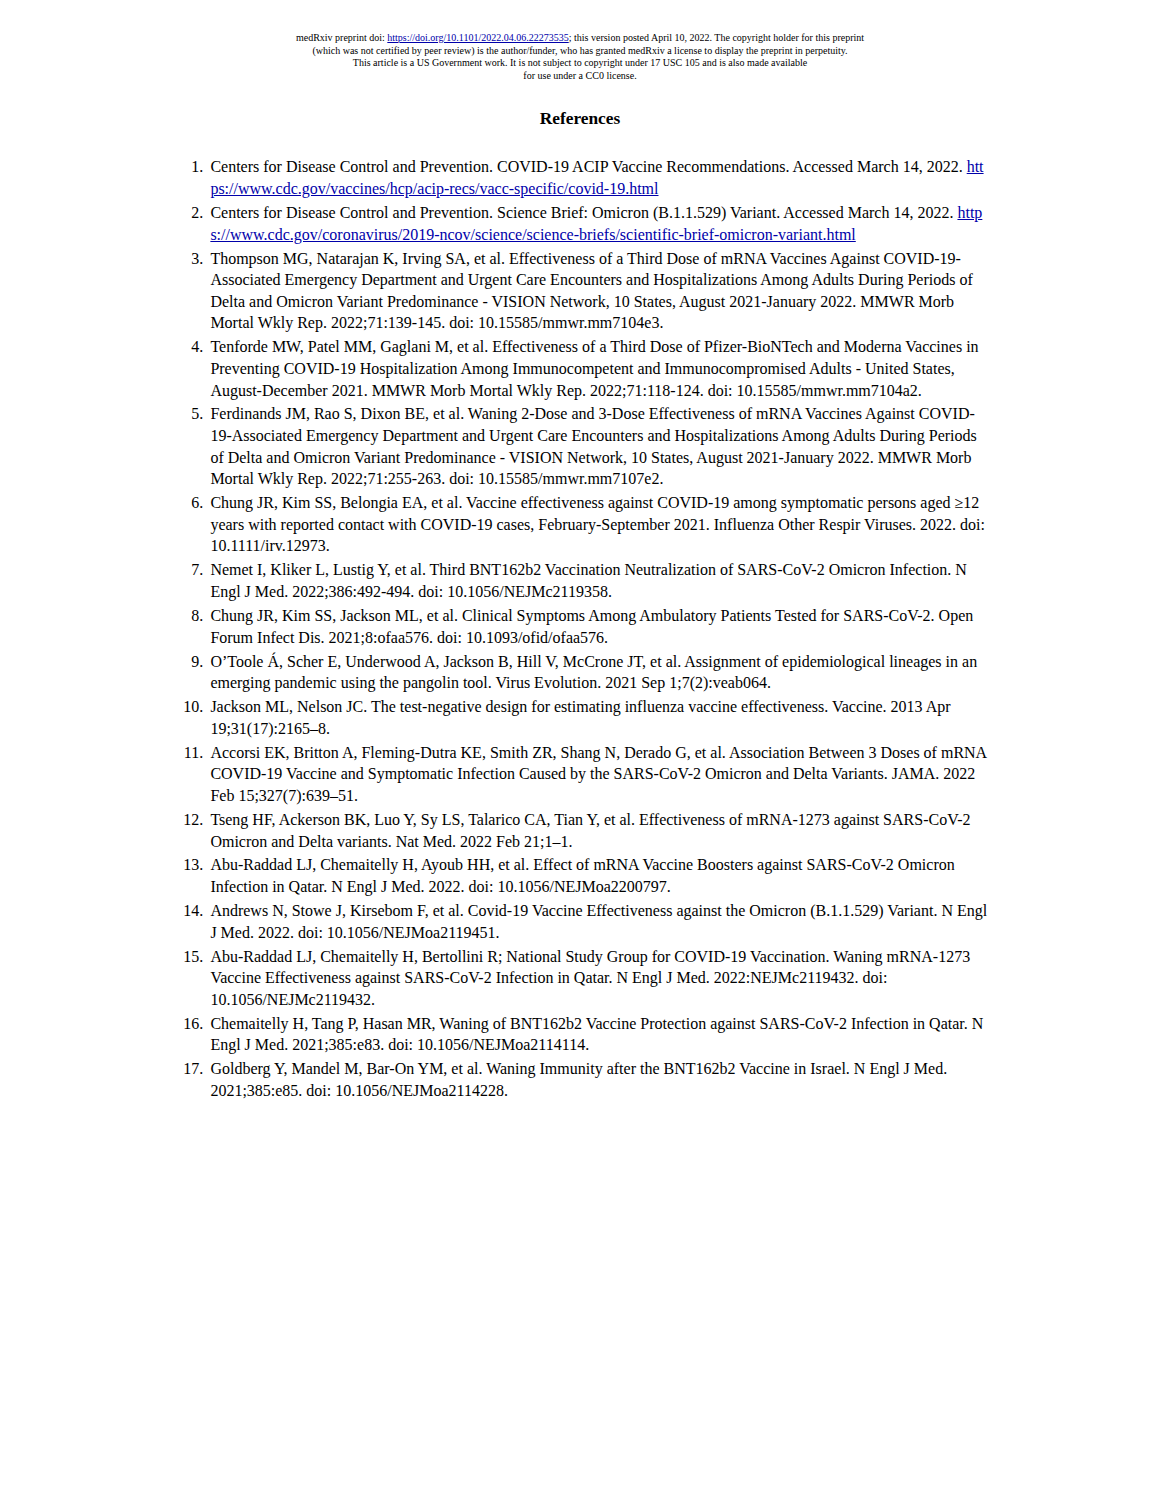medRxiv preprint doi: https://doi.org/10.1101/2022.04.06.22273535; this version posted April 10, 2022. The copyright holder for this preprint
(which was not certified by peer review) is the author/funder, who has granted medRxiv a license to display the preprint in perpetuity.
This article is a US Government work. It is not subject to copyright under 17 USC 105 and is also made available
for use under a CC0 license.
References
Centers for Disease Control and Prevention. COVID-19 ACIP Vaccine Recommendations. Accessed March 14, 2022. https://www.cdc.gov/vaccines/hcp/acip-recs/vacc-specific/covid-19.html
Centers for Disease Control and Prevention. Science Brief: Omicron (B.1.1.529) Variant. Accessed March 14, 2022. https://www.cdc.gov/coronavirus/2019-ncov/science/science-briefs/scientific-brief-omicron-variant.html
Thompson MG, Natarajan K, Irving SA, et al. Effectiveness of a Third Dose of mRNA Vaccines Against COVID-19-Associated Emergency Department and Urgent Care Encounters and Hospitalizations Among Adults During Periods of Delta and Omicron Variant Predominance - VISION Network, 10 States, August 2021-January 2022. MMWR Morb Mortal Wkly Rep. 2022;71:139-145. doi: 10.15585/mmwr.mm7104e3.
Tenforde MW, Patel MM, Gaglani M, et al. Effectiveness of a Third Dose of Pfizer-BioNTech and Moderna Vaccines in Preventing COVID-19 Hospitalization Among Immunocompetent and Immunocompromised Adults - United States, August-December 2021. MMWR Morb Mortal Wkly Rep. 2022;71:118-124. doi: 10.15585/mmwr.mm7104a2.
Ferdinands JM, Rao S, Dixon BE, et al. Waning 2-Dose and 3-Dose Effectiveness of mRNA Vaccines Against COVID-19-Associated Emergency Department and Urgent Care Encounters and Hospitalizations Among Adults During Periods of Delta and Omicron Variant Predominance - VISION Network, 10 States, August 2021-January 2022. MMWR Morb Mortal Wkly Rep. 2022;71:255-263. doi: 10.15585/mmwr.mm7107e2.
Chung JR, Kim SS, Belongia EA, et al. Vaccine effectiveness against COVID-19 among symptomatic persons aged ≥12 years with reported contact with COVID-19 cases, February-September 2021. Influenza Other Respir Viruses. 2022. doi: 10.1111/irv.12973.
Nemet I, Kliker L, Lustig Y, et al. Third BNT162b2 Vaccination Neutralization of SARS-CoV-2 Omicron Infection. N Engl J Med. 2022;386:492-494. doi: 10.1056/NEJMc2119358.
Chung JR, Kim SS, Jackson ML, et al. Clinical Symptoms Among Ambulatory Patients Tested for SARS-CoV-2. Open Forum Infect Dis. 2021;8:ofaa576. doi: 10.1093/ofid/ofaa576.
O’Toole Á, Scher E, Underwood A, Jackson B, Hill V, McCrone JT, et al. Assignment of epidemiological lineages in an emerging pandemic using the pangolin tool. Virus Evolution. 2021 Sep 1;7(2):veab064.
Jackson ML, Nelson JC. The test-negative design for estimating influenza vaccine effectiveness. Vaccine. 2013 Apr 19;31(17):2165–8.
Accorsi EK, Britton A, Fleming-Dutra KE, Smith ZR, Shang N, Derado G, et al. Association Between 3 Doses of mRNA COVID-19 Vaccine and Symptomatic Infection Caused by the SARS-CoV-2 Omicron and Delta Variants. JAMA. 2022 Feb 15;327(7):639–51.
Tseng HF, Ackerson BK, Luo Y, Sy LS, Talarico CA, Tian Y, et al. Effectiveness of mRNA-1273 against SARS-CoV-2 Omicron and Delta variants. Nat Med. 2022 Feb 21;1–1.
Abu-Raddad LJ, Chemaitelly H, Ayoub HH, et al. Effect of mRNA Vaccine Boosters against SARS-CoV-2 Omicron Infection in Qatar. N Engl J Med. 2022. doi: 10.1056/NEJMoa2200797.
Andrews N, Stowe J, Kirsebom F, et al. Covid-19 Vaccine Effectiveness against the Omicron (B.1.1.529) Variant. N Engl J Med. 2022. doi: 10.1056/NEJMoa2119451.
Abu-Raddad LJ, Chemaitelly H, Bertollini R; National Study Group for COVID-19 Vaccination. Waning mRNA-1273 Vaccine Effectiveness against SARS-CoV-2 Infection in Qatar. N Engl J Med. 2022:NEJMc2119432. doi: 10.1056/NEJMc2119432.
Chemaitelly H, Tang P, Hasan MR, Waning of BNT162b2 Vaccine Protection against SARS-CoV-2 Infection in Qatar. N Engl J Med. 2021;385:e83. doi: 10.1056/NEJMoa2114114.
Goldberg Y, Mandel M, Bar-On YM, et al. Waning Immunity after the BNT162b2 Vaccine in Israel. N Engl J Med. 2021;385:e85. doi: 10.1056/NEJMoa2114228.